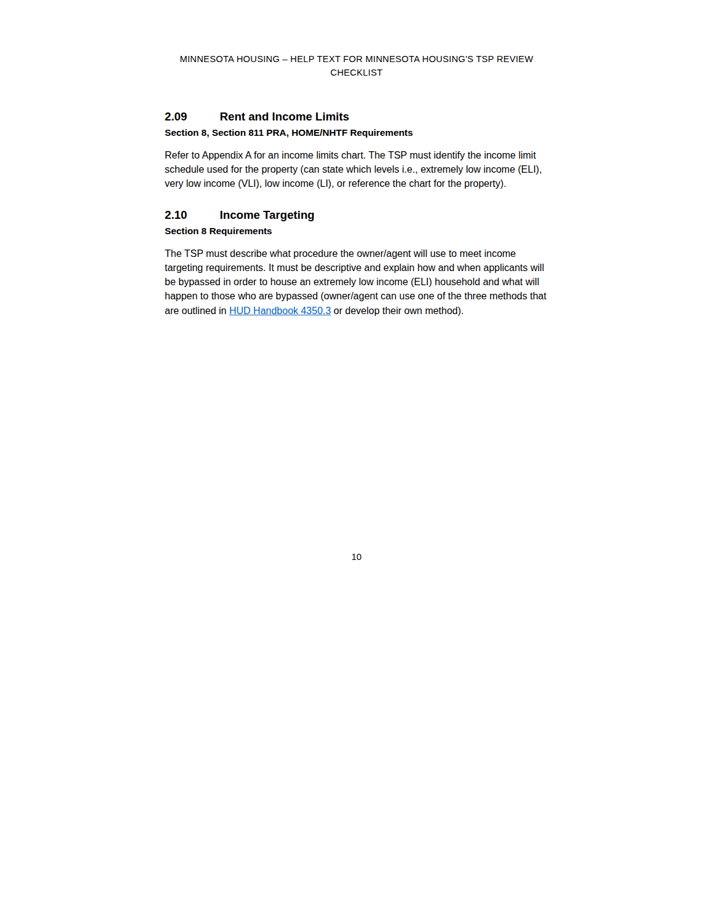MINNESOTA HOUSING – HELP TEXT FOR MINNESOTA HOUSING'S TSP REVIEW CHECKLIST
2.09 Rent and Income Limits
Section 8, Section 811 PRA, HOME/NHTF Requirements
Refer to Appendix A for an income limits chart. The TSP must identify the income limit schedule used for the property (can state which levels i.e., extremely low income (ELI), very low income (VLI), low income (LI), or reference the chart for the property).
2.10 Income Targeting
Section 8 Requirements
The TSP must describe what procedure the owner/agent will use to meet income targeting requirements. It must be descriptive and explain how and when applicants will be bypassed in order to house an extremely low income (ELI) household and what will happen to those who are bypassed (owner/agent can use one of the three methods that are outlined in HUD Handbook 4350.3 or develop their own method).
10